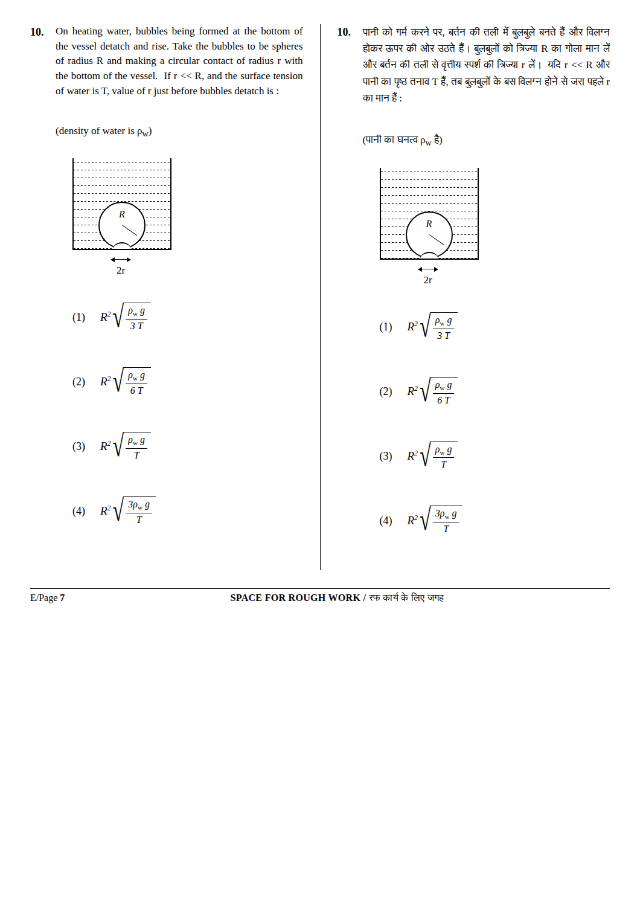10.
On heating water, bubbles being formed at the bottom of the vessel detatch and rise. Take the bubbles to be spheres of radius R and making a circular contact of radius r with the bottom of the vessel. If r << R, and the surface tension of water is T, value of r just before bubbles detatch is :
(density of water is ρw)
R
2r
(1)
R2 √ ρw g 3 T
(2)
R2 √ ρw g 6 T
(3)
R2 √ ρw g T
(4)
R2 √ 3ρw g T
10.
पानी को गर्म करने पर, बर्तन की तली में बुलबुले बनते हैं और विलग्न होकर ऊपर की ओर उठते हैं। बुलबुलों को त्रिज्या R का गोला मान लें और बर्तन की तली से वृत्तीय स्पर्श की त्रिज्या r लें। यदि r << R और पानी का पृष्ठ तनाव T हैं, तब बुलबुलों के बस विलग्न होने से जरा पहले r का मान हैं :
(पानी का घनत्व ρw है)
R
2r
(1)
R2 √ ρw g 3 T
(2)
R2 √ ρw g 6 T
(3)
R2 √ ρw g T
(4)
R2 √ 3ρw g T
E/Page 7
SPACE FOR ROUGH WORK / रफ कार्य के लिए जगह